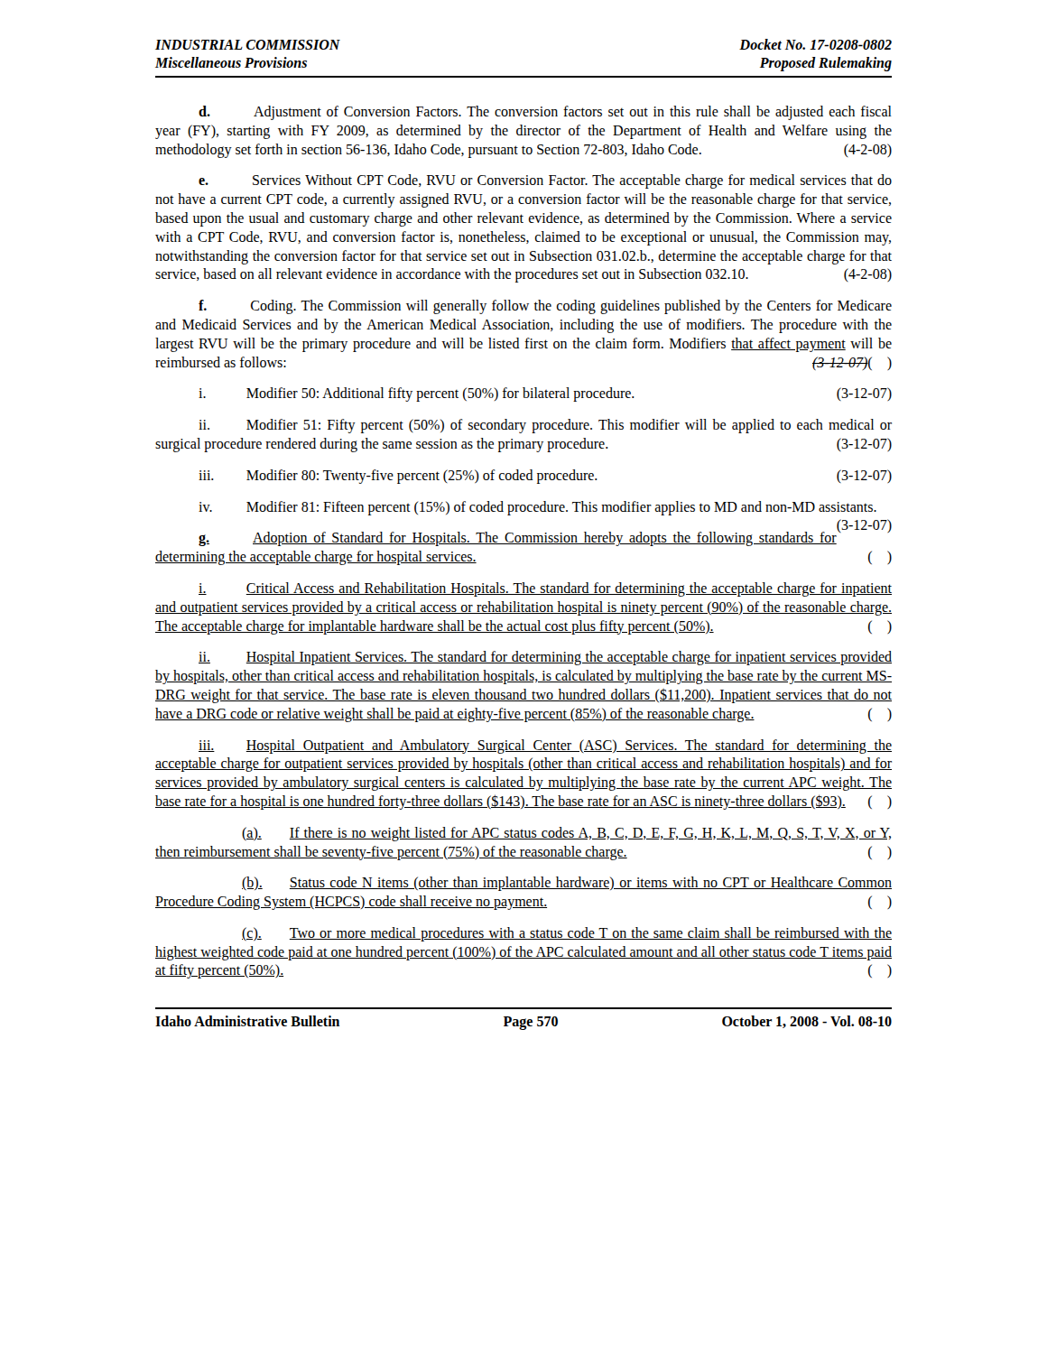INDUSTRIAL COMMISSION
Miscellaneous Provisions
Docket No. 17-0208-0802
Proposed Rulemaking
d. Adjustment of Conversion Factors. The conversion factors set out in this rule shall be adjusted each fiscal year (FY), starting with FY 2009, as determined by the director of the Department of Health and Welfare using the methodology set forth in section 56-136, Idaho Code, pursuant to Section 72-803, Idaho Code.(4-2-08)
e. Services Without CPT Code, RVU or Conversion Factor. The acceptable charge for medical services that do not have a current CPT code, a currently assigned RVU, or a conversion factor will be the reasonable charge for that service, based upon the usual and customary charge and other relevant evidence, as determined by the Commission. Where a service with a CPT Code, RVU, and conversion factor is, nonetheless, claimed to be exceptional or unusual, the Commission may, notwithstanding the conversion factor for that service set out in Subsection 031.02.b., determine the acceptable charge for that service, based on all relevant evidence in accordance with the procedures set out in Subsection 032.10.(4-2-08)
f. Coding. The Commission will generally follow the coding guidelines published by the Centers for Medicare and Medicaid Services and by the American Medical Association, including the use of modifiers. The procedure with the largest RVU will be the primary procedure and will be listed first on the claim form. Modifiers that affect payment will be reimbursed as follows:(3-12-07)( )
i. Modifier 50: Additional fifty percent (50%) for bilateral procedure.(3-12-07)
ii. Modifier 51: Fifty percent (50%) of secondary procedure. This modifier will be applied to each medical or surgical procedure rendered during the same session as the primary procedure.(3-12-07)
iii. Modifier 80: Twenty-five percent (25%) of coded procedure.(3-12-07)
iv. Modifier 81: Fifteen percent (15%) of coded procedure. This modifier applies to MD and non-MD assistants.(3-12-07)
g. Adoption of Standard for Hospitals. The Commission hereby adopts the following standards for determining the acceptable charge for hospital services.( )
i. Critical Access and Rehabilitation Hospitals. The standard for determining the acceptable charge for inpatient and outpatient services provided by a critical access or rehabilitation hospital is ninety percent (90%) of the reasonable charge. The acceptable charge for implantable hardware shall be the actual cost plus fifty percent (50%).( )
ii. Hospital Inpatient Services. The standard for determining the acceptable charge for inpatient services provided by hospitals, other than critical access and rehabilitation hospitals, is calculated by multiplying the base rate by the current MS-DRG weight for that service. The base rate is eleven thousand two hundred dollars ($11,200). Inpatient services that do not have a DRG code or relative weight shall be paid at eighty-five percent (85%) of the reasonable charge.( )
iii. Hospital Outpatient and Ambulatory Surgical Center (ASC) Services. The standard for determining the acceptable charge for outpatient services provided by hospitals (other than critical access and rehabilitation hospitals) and for services provided by ambulatory surgical centers is calculated by multiplying the base rate by the current APC weight. The base rate for a hospital is one hundred forty-three dollars ($143). The base rate for an ASC is ninety-three dollars ($93).( )
(a). If there is no weight listed for APC status codes A, B, C, D, E, F, G, H, K, L, M, Q, S, T, V, X, or Y, then reimbursement shall be seventy-five percent (75%) of the reasonable charge.( )
(b). Status code N items (other than implantable hardware) or items with no CPT or Healthcare Common Procedure Coding System (HCPCS) code shall receive no payment.( )
(c). Two or more medical procedures with a status code T on the same claim shall be reimbursed with the highest weighted code paid at one hundred percent (100%) of the APC calculated amount and all other status code T items paid at fifty percent (50%).( )
Idaho Administrative Bulletin
Page 570
October 1, 2008 - Vol. 08-10